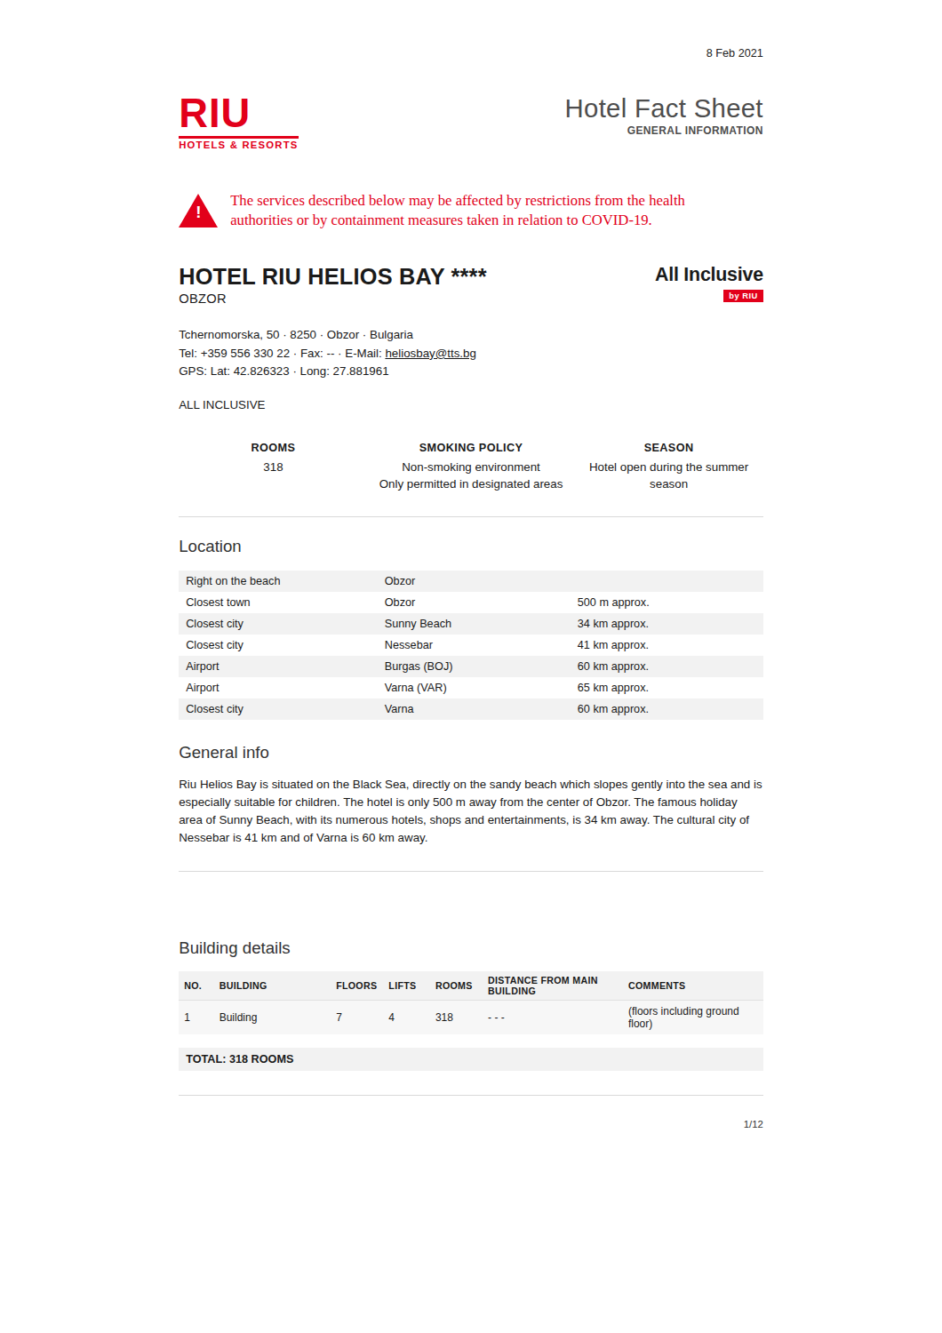8 Feb 2021
RIU
HOTELS & RESORTS
Hotel Fact Sheet
GENERAL INFORMATION
The services described below may be affected by restrictions from the health
authorities or by containment measures taken in relation to COVID-19.
HOTEL RIU HELIOS BAY ****
OBZOR
All Inclusive
by RIU
Tchernomorska, 50 · 8250 · Obzor · Bulgaria
Tel: +359 556 330 22 · Fax: -- · E-Mail: heliosbay@tts.bg
GPS: Lat: 42.826323 · Long: 27.881961
ALL INCLUSIVE
ROOMS
318
SMOKING POLICY
Non-smoking environment
Only permitted in designated areas
SEASON
Hotel open during the summer season
Location
| Right on the beach | Obzor | |
| Closest town | Obzor | 500 m approx. |
| Closest city | Sunny Beach | 34 km approx. |
| Closest city | Nessebar | 41 km approx. |
| Airport | Burgas (BOJ) | 60 km approx. |
| Airport | Varna (VAR) | 65 km approx. |
| Closest city | Varna | 60 km approx. |
General info
Riu Helios Bay is situated on the Black Sea, directly on the sandy beach which slopes gently into the sea and is especially suitable for children. The hotel is only 500 m away from the center of Obzor. The famous holiday area of Sunny Beach, with its numerous hotels, shops and entertainments, is 34 km away. The cultural city of Nessebar is 41 km and of Varna is 60 km away.
Building details
| NO. | BUILDING | FLOORS | LIFTS | ROOMS | DISTANCE FROM MAIN BUILDING | COMMENTS |
| --- | --- | --- | --- | --- | --- | --- |
| 1 | Building | 7 | 4 | 318 | - - - | (floors including ground floor) |
TOTAL: 318 ROOMS
1/12